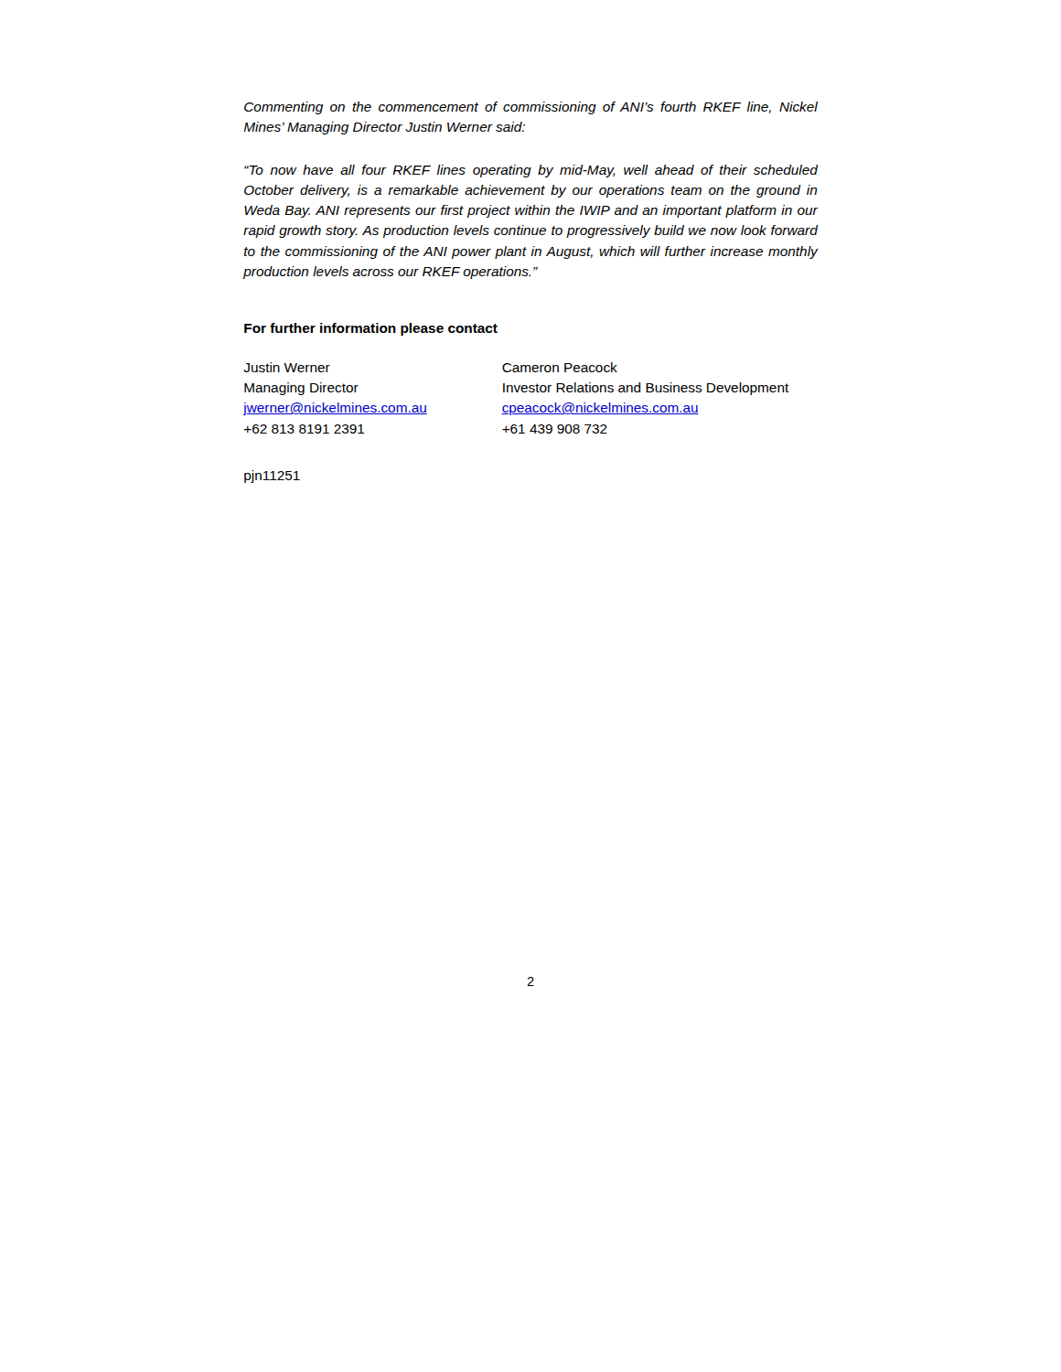Commenting on the commencement of commissioning of ANI’s fourth RKEF line, Nickel Mines’ Managing Director Justin Werner said:
“To now have all four RKEF lines operating by mid-May, well ahead of their scheduled October delivery, is a remarkable achievement by our operations team on the ground in Weda Bay. ANI represents our first project within the IWIP and an important platform in our rapid growth story. As production levels continue to progressively build we now look forward to the commissioning of the ANI power plant in August, which will further increase monthly production levels across our RKEF operations.”
For further information please contact
| Justin Werner Managing Director jwerner@nickelmines.com.au +62 813 8191 2391 | Cameron Peacock Investor Relations and Business Development cpeacock@nickelmines.com.au +61 439 908 732 |
pjn11251
2